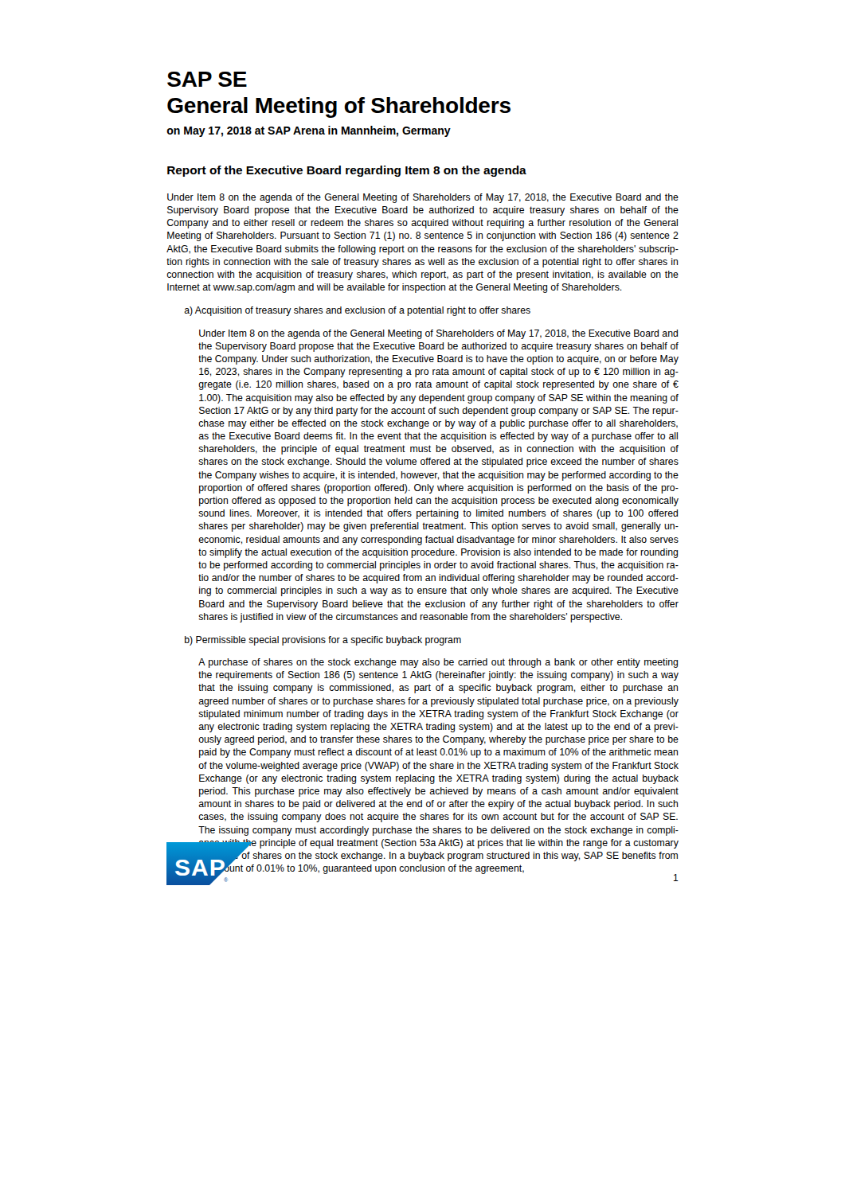SAP SE
General Meeting of Shareholders
on May 17, 2018 at SAP Arena in Mannheim, Germany
Report of the Executive Board regarding Item 8 on the agenda
Under Item 8 on the agenda of the General Meeting of Shareholders of May 17, 2018, the Executive Board and the Supervisory Board propose that the Executive Board be authorized to acquire treasury shares on behalf of the Company and to either resell or redeem the shares so acquired without requiring a further resolution of the General Meeting of Shareholders. Pursuant to Section 71 (1) no. 8 sentence 5 in conjunction with Section 186 (4) sentence 2 AktG, the Executive Board submits the following report on the reasons for the exclusion of the shareholders' subscription rights in connection with the sale of treasury shares as well as the exclusion of a potential right to offer shares in connection with the acquisition of treasury shares, which report, as part of the present invitation, is available on the Internet at www.sap.com/agm and will be available for inspection at the General Meeting of Shareholders.
a) Acquisition of treasury shares and exclusion of a potential right to offer shares
Under Item 8 on the agenda of the General Meeting of Shareholders of May 17, 2018, the Executive Board and the Supervisory Board propose that the Executive Board be authorized to acquire treasury shares on behalf of the Company. Under such authorization, the Executive Board is to have the option to acquire, on or before May 16, 2023, shares in the Company representing a pro rata amount of capital stock of up to € 120 million in aggregate (i.e. 120 million shares, based on a pro rata amount of capital stock represented by one share of € 1.00). The acquisition may also be effected by any dependent group company of SAP SE within the meaning of Section 17 AktG or by any third party for the account of such dependent group company or SAP SE. The repurchase may either be effected on the stock exchange or by way of a public purchase offer to all shareholders, as the Executive Board deems fit. In the event that the acquisition is effected by way of a purchase offer to all shareholders, the principle of equal treatment must be observed, as in connection with the acquisition of shares on the stock exchange. Should the volume offered at the stipulated price exceed the number of shares the Company wishes to acquire, it is intended, however, that the acquisition may be performed according to the proportion of offered shares (proportion offered). Only where acquisition is performed on the basis of the proportion offered as opposed to the proportion held can the acquisition process be executed along economically sound lines. Moreover, it is intended that offers pertaining to limited numbers of shares (up to 100 offered shares per shareholder) may be given preferential treatment. This option serves to avoid small, generally uneconomic, residual amounts and any corresponding factual disadvantage for minor shareholders. It also serves to simplify the actual execution of the acquisition procedure. Provision is also intended to be made for rounding to be performed according to commercial principles in order to avoid fractional shares. Thus, the acquisition ratio and/or the number of shares to be acquired from an individual offering shareholder may be rounded according to commercial principles in such a way as to ensure that only whole shares are acquired. The Executive Board and the Supervisory Board believe that the exclusion of any further right of the shareholders to offer shares is justified in view of the circumstances and reasonable from the shareholders' perspective.
b) Permissible special provisions for a specific buyback program
A purchase of shares on the stock exchange may also be carried out through a bank or other entity meeting the requirements of Section 186 (5) sentence 1 AktG (hereinafter jointly: the issuing company) in such a way that the issuing company is commissioned, as part of a specific buyback program, either to purchase an agreed number of shares or to purchase shares for a previously stipulated total purchase price, on a previously stipulated minimum number of trading days in the XETRA trading system of the Frankfurt Stock Exchange (or any electronic trading system replacing the XETRA trading system) and at the latest up to the end of a previously agreed period, and to transfer these shares to the Company, whereby the purchase price per share to be paid by the Company must reflect a discount of at least 0.01% up to a maximum of 10% of the arithmetic mean of the volume-weighted average price (VWAP) of the share in the XETRA trading system of the Frankfurt Stock Exchange (or any electronic trading system replacing the XETRA trading system) during the actual buyback period. This purchase price may also effectively be achieved by means of a cash amount and/or equivalent amount in shares to be paid or delivered at the end of or after the expiry of the actual buyback period. In such cases, the issuing company does not acquire the shares for its own account but for the account of SAP SE. The issuing company must accordingly purchase the shares to be delivered on the stock exchange in compliance with the principle of equal treatment (Section 53a AktG) at prices that lie within the range for a customary purchase of shares on the stock exchange. In a buyback program structured in this way, SAP SE benefits from a discount of 0.01% to 10%, guaranteed upon conclusion of the agreement,
SAP ®
1